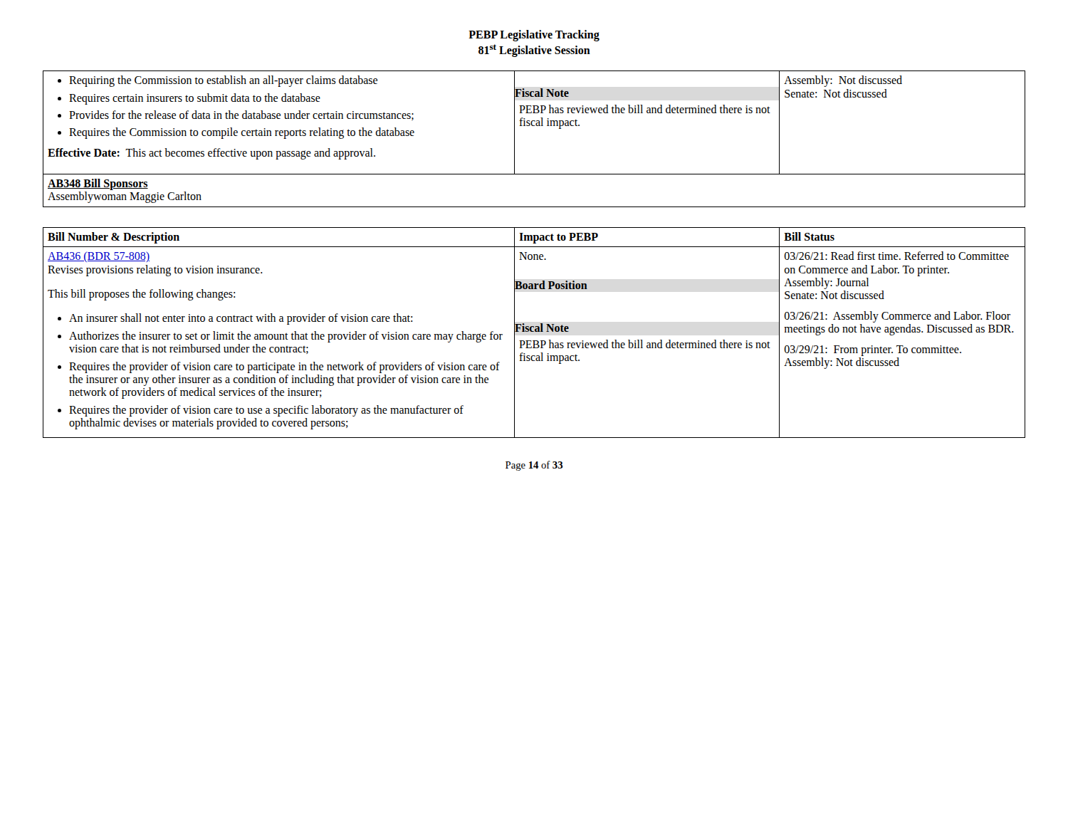PEBP Legislative Tracking 81st Legislative Session
| Requiring the Commission to establish an all-payer claims database Requires certain insurers to submit data to the database Provides for the release of data in the database under certain circumstances; Requires the Commission to compile certain reports relating to the database Effective Date: This act becomes effective upon passage and approval. | / Fiscal Note / / PEBP has reviewed the bill and determined there is not fiscal impact. / | Assembly: Not discussed Senate: Not discussed |
| AB348 Bill Sponsors Assemblywoman Maggie Carlton |
| Bill Number & Description | Impact to PEBP | Bill Status |
| AB436 (BDR 57-808) Revises provisions relating to vision insurance. This bill proposes the following changes: An insurer shall not enter into a contract with a provider of vision care that: Authorizes the insurer to set or limit the amount that the provider of vision care may charge for vision care that is not reimbursed under the contract; Requires the provider of vision care to participate in the network of providers of vision care of the insurer or any other insurer as a condition of including that provider of vision care in the network of providers of medical services of the insurer; Requires the provider of vision care to use a specific laboratory as the manufacturer of ophthalmic devises or materials provided to covered persons; | / None. / / Board Position / / Fiscal Note / / PEBP has reviewed the bill and determined there is not fiscal impact. / | 03/26/21: Read first time. Referred to Committee on Commerce and Labor. To printer. Assembly: Journal Senate: Not discussed 03/26/21: Assembly Commerce and Labor. Floor meetings do not have agendas. Discussed as BDR. 03/29/21: From printer. To committee. Assembly: Not discussed |
Page 14 of 33